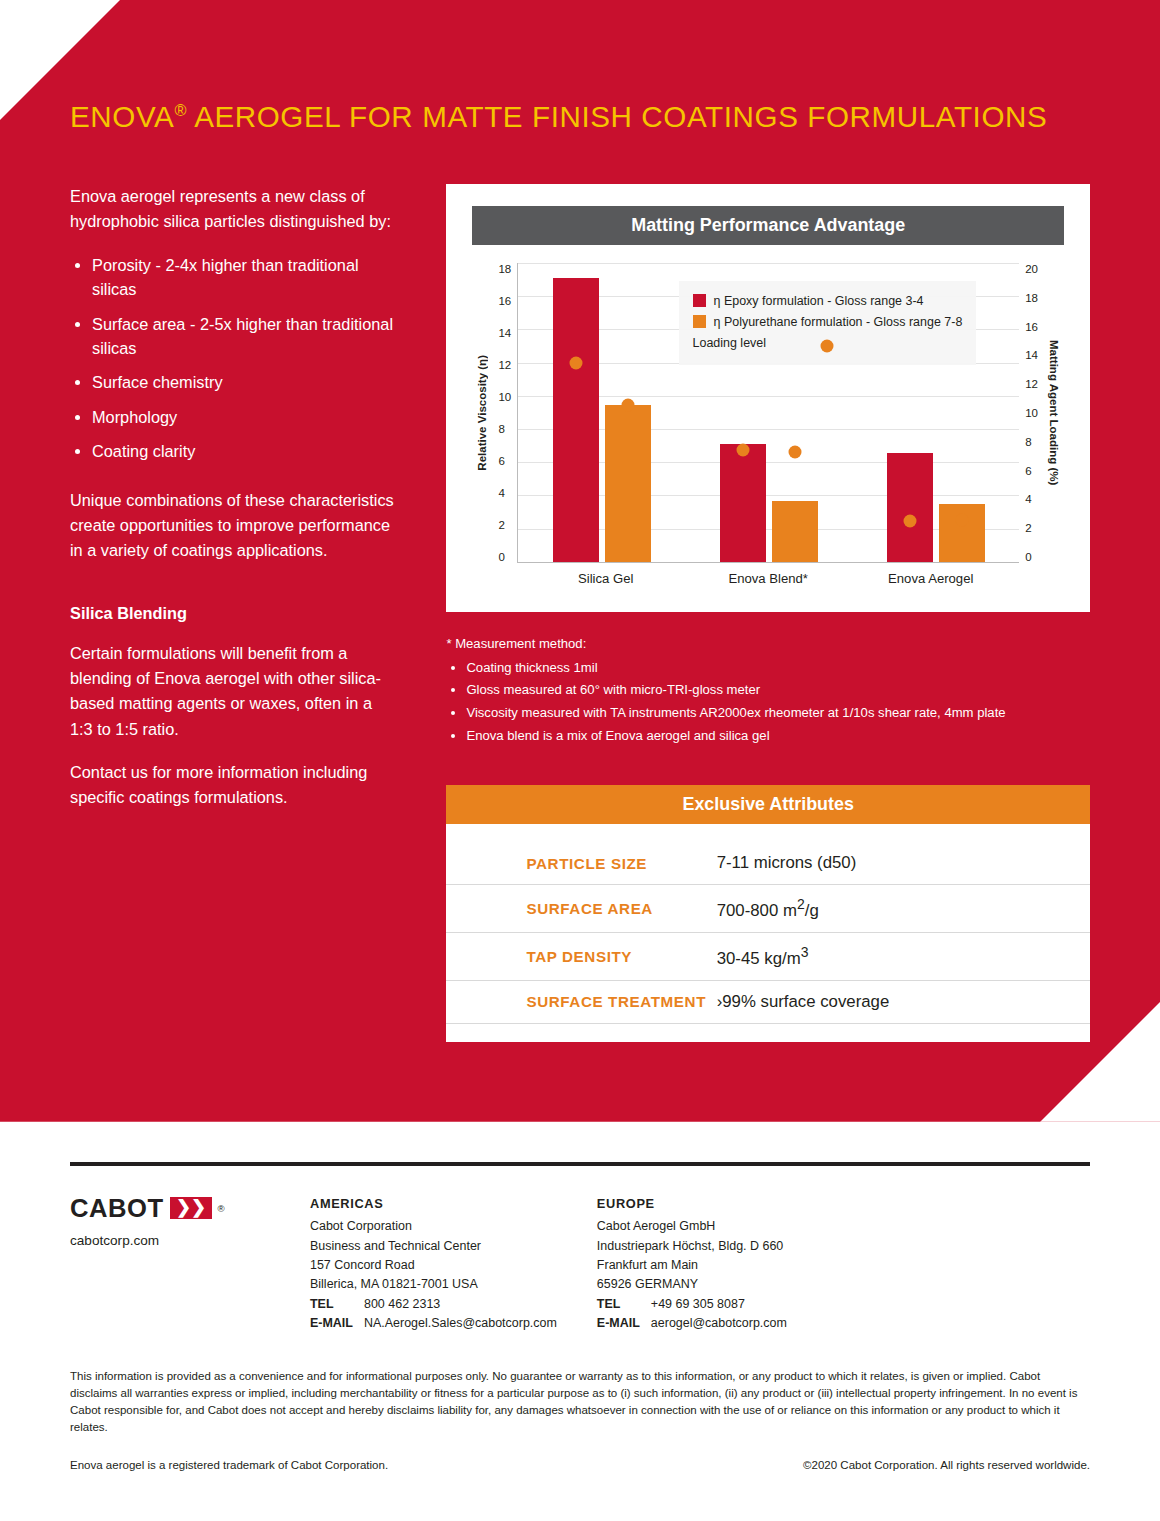ENOVA® AEROGEL FOR MATTE FINISH COATINGS FORMULATIONS
Enova aerogel represents a new class of hydrophobic silica particles distinguished by:
Porosity - 2-4x higher than traditional silicas
Surface area - 2-5x higher than traditional silicas
Surface chemistry
Morphology
Coating clarity
Unique combinations of these characteristics create opportunities to improve performance in a variety of coatings applications.
Silica Blending
Certain formulations will benefit from a blending of Enova aerogel with other silica-based matting agents or waxes, often in a 1:3 to 1:5 ratio.
Contact us for more information including specific coatings formulations.
Matting Performance Advantage
Relative Viscosity (η)
181614121086420
η Epoxy formulation - Gloss range 3-4
η Polyurethane formulation - Gloss range 7-8
Loading level
20181614121086420
Matting Agent Loading (%)
Silica Gel Enova Blend* Enova Aerogel
* Measurement method:
Coating thickness 1mil
Gloss measured at 60° with micro-TRI-gloss meter
Viscosity measured with TA instruments AR2000ex rheometer at 1/10s shear rate, 4mm plate
Enova blend is a mix of Enova aerogel and silica gel
Exclusive Attributes
| PARTICLE SIZE | 7-11 microns (d50) |
| SURFACE AREA | 700-800 m 2 /g |
| TAP DENSITY | 30-45 kg/m 3 |
| SURFACE TREATMENT | ›99% surface coverage |
CABOT ❯❯ ®
cabotcorp.com
AMERICAS Cabot Corporation
Business and Technical Center
157 Concord Road
Billerica, MA 01821-7001 USA
TEL 800 462 2313
E-MAIL NA.Aerogel.Sales@cabotcorp.com
EUROPE Cabot Aerogel GmbH
Industriepark Höchst, Bldg. D 660
Frankfurt am Main
65926 GERMANY
TEL+49 69 305 8087
E-MAIL aerogel@cabotcorp.com
This information is provided as a convenience and for informational purposes only. No guarantee or warranty as to this information, or any product to which it relates, is given or implied. Cabot disclaims all warranties express or implied, including merchantability or fitness for a particular purpose as to (i) such information, (ii) any product or (iii) intellectual property infringement. In no event is Cabot responsible for, and Cabot does not accept and hereby disclaims liability for, any damages whatsoever in connection with the use of or reliance on this information or any product to which it relates.
Enova aerogel is a registered trademark of Cabot Corporation. ©2020 Cabot Corporation. All rights reserved worldwide.